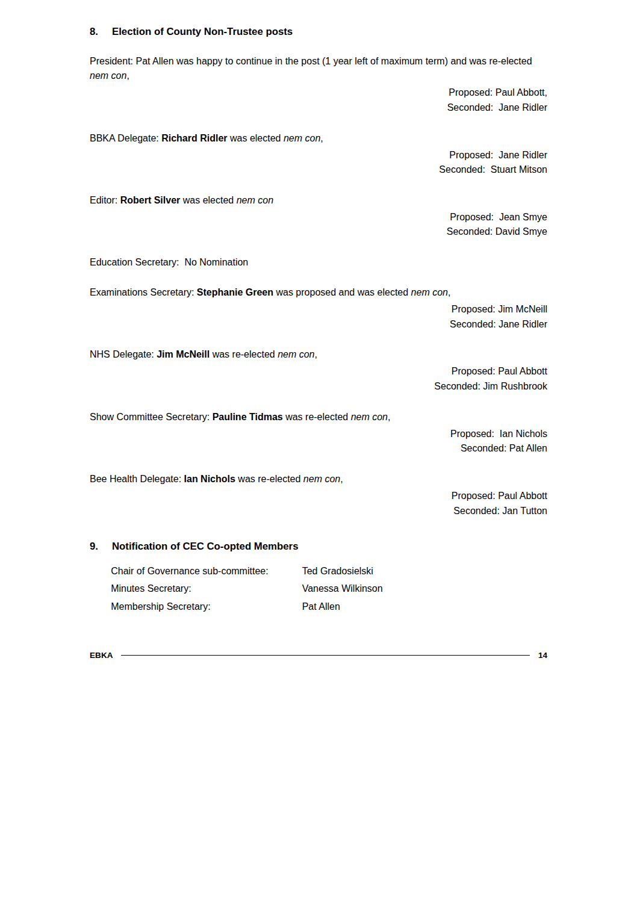8. Election of County Non-Trustee posts
President: Pat Allen was happy to continue in the post (1 year left of maximum term) and was re-elected nem con,
Proposed: Paul Abbott, Seconded: Jane Ridler
BBKA Delegate: Richard Ridler was elected nem con,
Proposed: Jane Ridler Seconded: Stuart Mitson
Editor: Robert Silver was elected nem con
Proposed: Jean Smye Seconded: David Smye
Education Secretary: No Nomination
Examinations Secretary: Stephanie Green was proposed and was elected nem con,
Proposed: Jim McNeill Seconded: Jane Ridler
NHS Delegate: Jim McNeill was re-elected nem con,
Proposed: Paul Abbott Seconded: Jim Rushbrook
Show Committee Secretary: Pauline Tidmas was re-elected nem con,
Proposed: Ian Nichols Seconded: Pat Allen
Bee Health Delegate: Ian Nichols was re-elected nem con,
Proposed: Paul Abbott Seconded: Jan Tutton
9. Notification of CEC Co-opted Members
| Chair of Governance sub-committee: | Ted Gradosielski |
| Minutes Secretary: | Vanessa Wilkinson |
| Membership Secretary: | Pat Allen |
EBKA 14